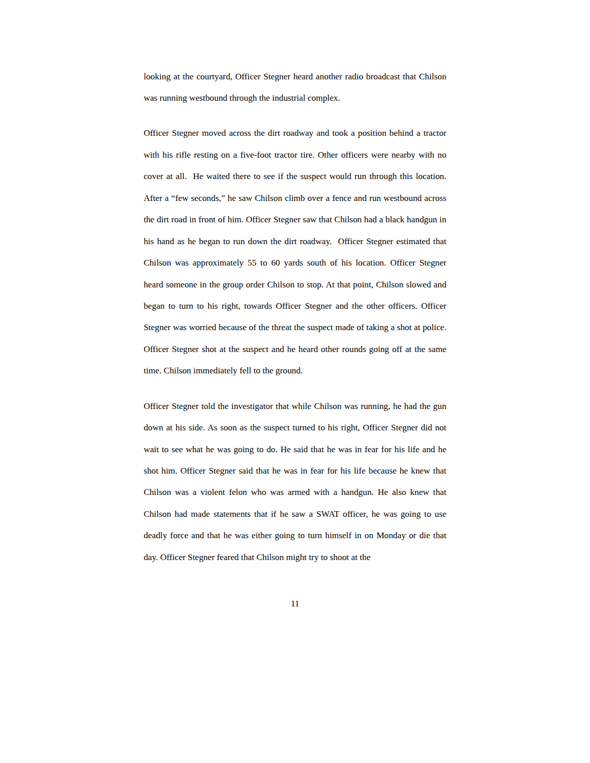looking at the courtyard, Officer Stegner heard another radio broadcast that Chilson was running westbound through the industrial complex.
Officer Stegner moved across the dirt roadway and took a position behind a tractor with his rifle resting on a five-foot tractor tire. Other officers were nearby with no cover at all. He waited there to see if the suspect would run through this location. After a “few seconds,” he saw Chilson climb over a fence and run westbound across the dirt road in front of him. Officer Stegner saw that Chilson had a black handgun in his hand as he began to run down the dirt roadway. Officer Stegner estimated that Chilson was approximately 55 to 60 yards south of his location. Officer Stegner heard someone in the group order Chilson to stop. At that point, Chilson slowed and began to turn to his right, towards Officer Stegner and the other officers. Officer Stegner was worried because of the threat the suspect made of taking a shot at police. Officer Stegner shot at the suspect and he heard other rounds going off at the same time. Chilson immediately fell to the ground.
Officer Stegner told the investigator that while Chilson was running, he had the gun down at his side. As soon as the suspect turned to his right, Officer Stegner did not wait to see what he was going to do. He said that he was in fear for his life and he shot him. Officer Stegner said that he was in fear for his life because he knew that Chilson was a violent felon who was armed with a handgun. He also knew that Chilson had made statements that if he saw a SWAT officer, he was going to use deadly force and that he was either going to turn himself in on Monday or die that day. Officer Stegner feared that Chilson might try to shoot at the
11